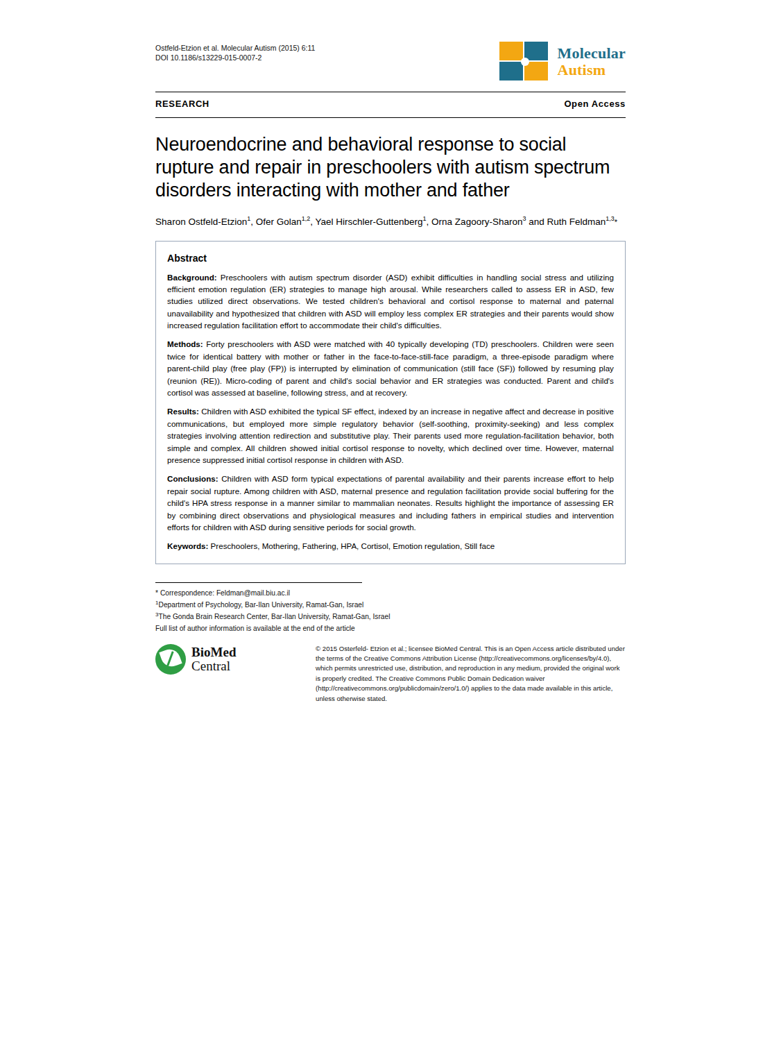Ostfeld-Etzion et al. Molecular Autism (2015) 6:11 DOI 10.1186/s13229-015-0007-2
Molecular Autism
Research
Open Access
Neuroendocrine and behavioral response to social rupture and repair in preschoolers with autism spectrum disorders interacting with mother and father
Sharon Ostfeld-Etzion1, Ofer Golan1,2, Yael Hirschler-Guttenberg1, Orna Zagoory-Sharon3 and Ruth Feldman1,3*
Abstract
Background: Preschoolers with autism spectrum disorder (ASD) exhibit difficulties in handling social stress and utilizing efficient emotion regulation (ER) strategies to manage high arousal. While researchers called to assess ER in ASD, few studies utilized direct observations. We tested children's behavioral and cortisol response to maternal and paternal unavailability and hypothesized that children with ASD will employ less complex ER strategies and their parents would show increased regulation facilitation effort to accommodate their child's difficulties.
Methods: Forty preschoolers with ASD were matched with 40 typically developing (TD) preschoolers. Children were seen twice for identical battery with mother or father in the face-to-face-still-face paradigm, a three-episode paradigm where parent-child play (free play (FP)) is interrupted by elimination of communication (still face (SF)) followed by resuming play (reunion (RE)). Micro-coding of parent and child's social behavior and ER strategies was conducted. Parent and child's cortisol was assessed at baseline, following stress, and at recovery.
Results: Children with ASD exhibited the typical SF effect, indexed by an increase in negative affect and decrease in positive communications, but employed more simple regulatory behavior (self-soothing, proximity-seeking) and less complex strategies involving attention redirection and substitutive play. Their parents used more regulation-facilitation behavior, both simple and complex. All children showed initial cortisol response to novelty, which declined over time. However, maternal presence suppressed initial cortisol response in children with ASD.
Conclusions: Children with ASD form typical expectations of parental availability and their parents increase effort to help repair social rupture. Among children with ASD, maternal presence and regulation facilitation provide social buffering for the child's HPA stress response in a manner similar to mammalian neonates. Results highlight the importance of assessing ER by combining direct observations and physiological measures and including fathers in empirical studies and intervention efforts for children with ASD during sensitive periods for social growth.
Keywords: Preschoolers, Mothering, Fathering, HPA, Cortisol, Emotion regulation, Still face
* Correspondence: Feldman@mail.biu.ac.il
1Department of Psychology, Bar-Ilan University, Ramat-Gan, Israel
3The Gonda Brain Research Center, Bar-Ilan University, Ramat-Gan, Israel
Full list of author information is available at the end of the article
BioMed Central
© 2015 Osterfeld- Etzion et al.; licensee BioMed Central. This is an Open Access article distributed under the terms of the Creative Commons Attribution License (http://creativecommons.org/licenses/by/4.0), which permits unrestricted use, distribution, and reproduction in any medium, provided the original work is properly credited. The Creative Commons Public Domain Dedication waiver (http://creativecommons.org/publicdomain/zero/1.0/) applies to the data made available in this article, unless otherwise stated.